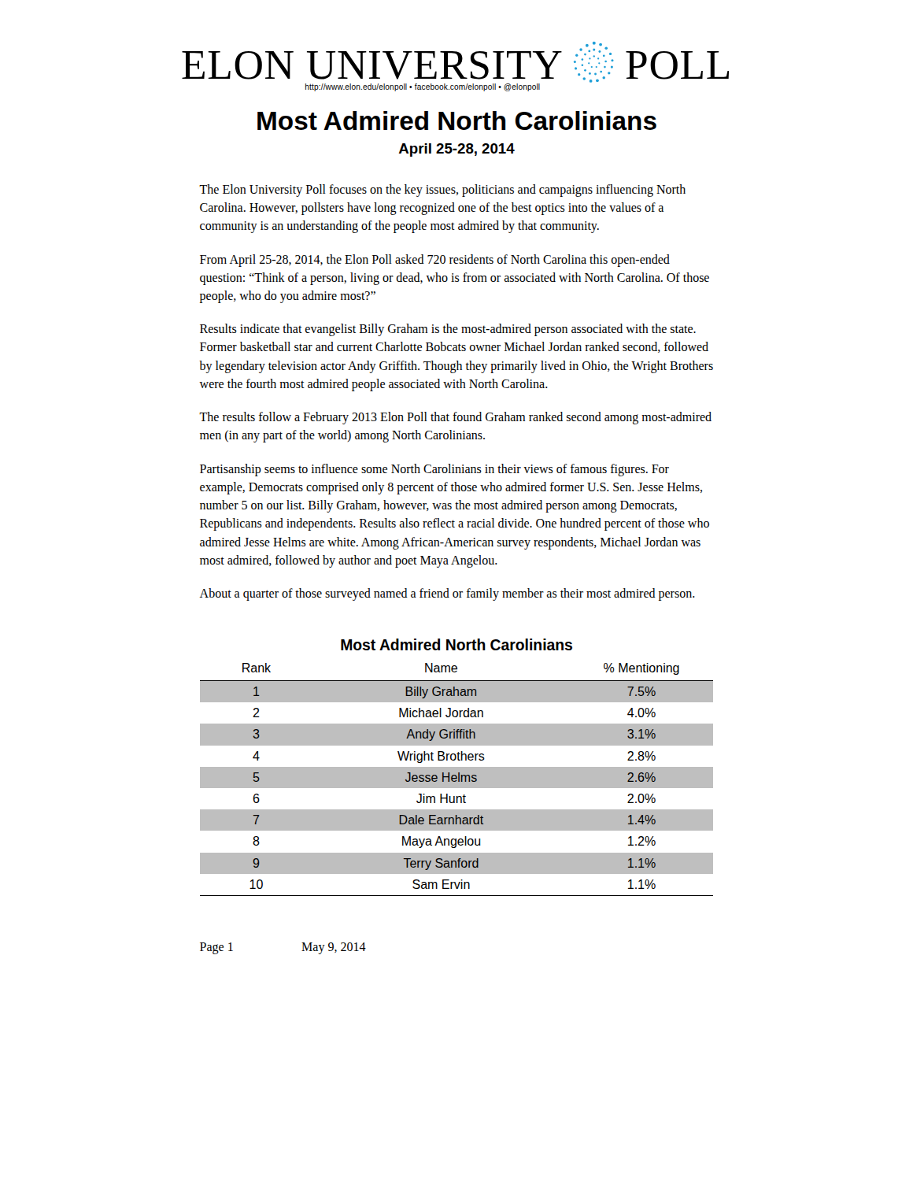ELON UNIVERSITY POLL
http://www.elon.edu/elonpoll • facebook.com/elonpoll • @elonpoll
Most Admired North Carolinians
April 25-28, 2014
The Elon University Poll focuses on the key issues, politicians and campaigns influencing North Carolina. However, pollsters have long recognized one of the best optics into the values of a community is an understanding of the people most admired by that community.
From April 25-28, 2014, the Elon Poll asked 720 residents of North Carolina this open-ended question: “Think of a person, living or dead, who is from or associated with North Carolina. Of those people, who do you admire most?”
Results indicate that evangelist Billy Graham is the most-admired person associated with the state. Former basketball star and current Charlotte Bobcats owner Michael Jordan ranked second, followed by legendary television actor Andy Griffith. Though they primarily lived in Ohio, the Wright Brothers were the fourth most admired people associated with North Carolina.
The results follow a February 2013 Elon Poll that found Graham ranked second among most-admired men (in any part of the world) among North Carolinians.
Partisanship seems to influence some North Carolinians in their views of famous figures. For example, Democrats comprised only 8 percent of those who admired former U.S. Sen. Jesse Helms, number 5 on our list. Billy Graham, however, was the most admired person among Democrats, Republicans and independents. Results also reflect a racial divide. One hundred percent of those who admired Jesse Helms are white. Among African-American survey respondents, Michael Jordan was most admired, followed by author and poet Maya Angelou.
About a quarter of those surveyed named a friend or family member as their most admired person.
Most Admired North Carolinians
| Rank | Name | % Mentioning |
| --- | --- | --- |
| 1 | Billy Graham | 7.5% |
| 2 | Michael Jordan | 4.0% |
| 3 | Andy Griffith | 3.1% |
| 4 | Wright Brothers | 2.8% |
| 5 | Jesse Helms | 2.6% |
| 6 | Jim Hunt | 2.0% |
| 7 | Dale Earnhardt | 1.4% |
| 8 | Maya Angelou | 1.2% |
| 9 | Terry Sanford | 1.1% |
| 10 | Sam Ervin | 1.1% |
Page 1 May 9, 2014